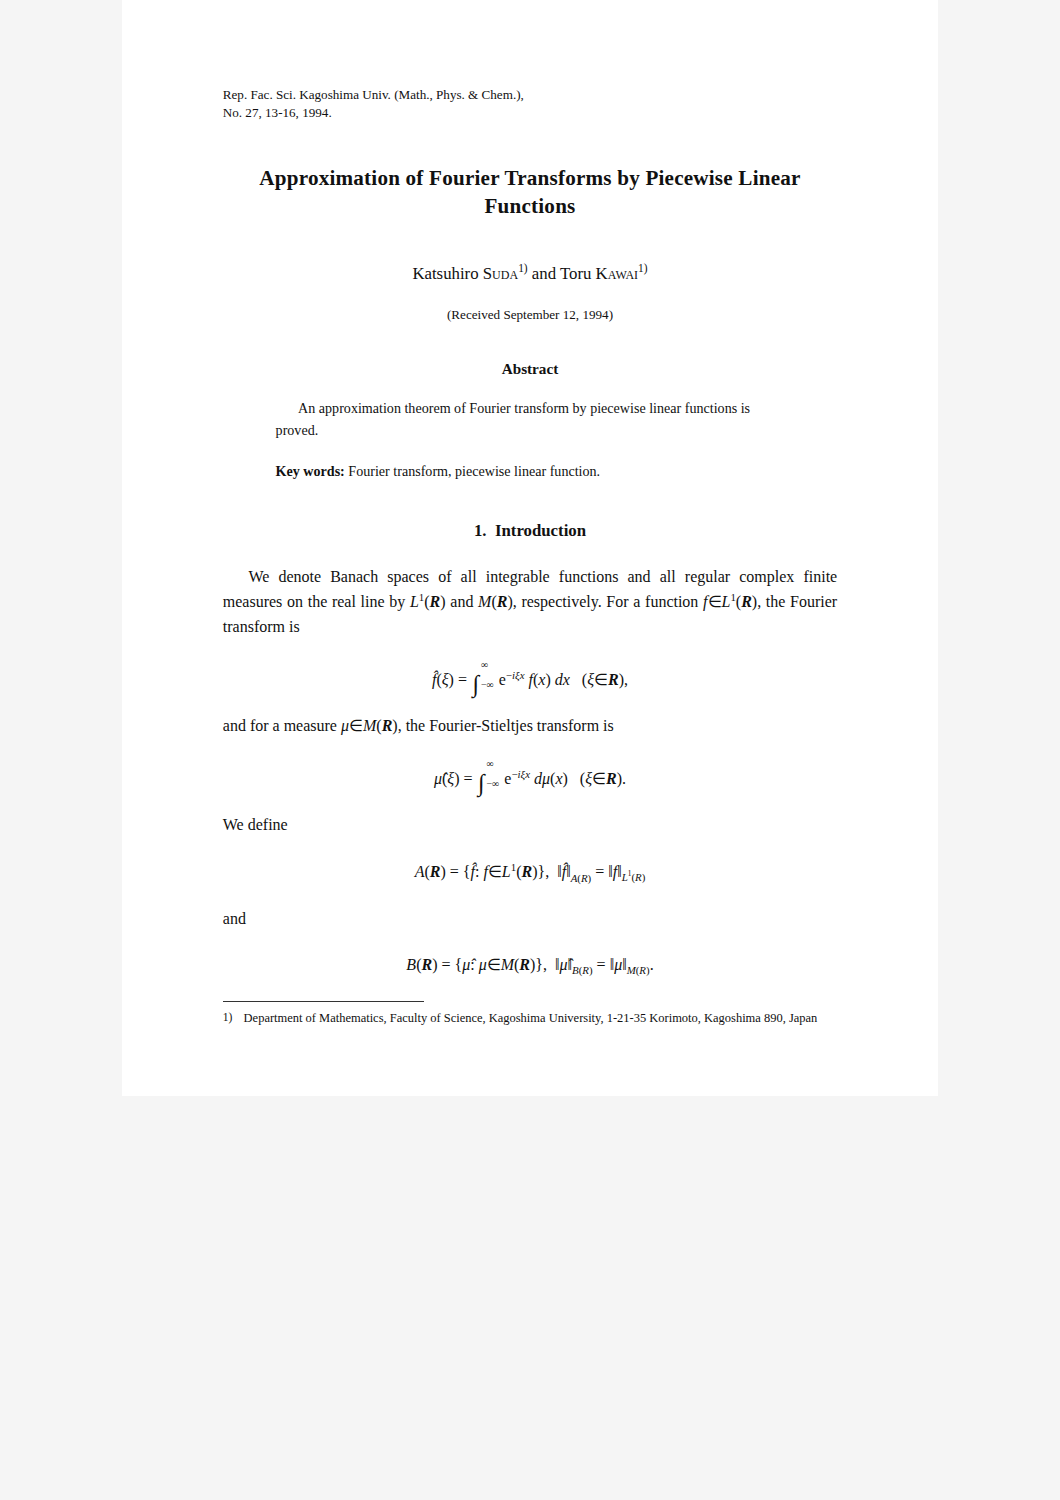Rep. Fac. Sci. Kagoshima Univ. (Math., Phys. & Chem.),
No. 27, 13-16, 1994.
Approximation of Fourier Transforms by Piecewise Linear Functions
Katsuhiro Suda1) and Toru Kawai1)
(Received September 12, 1994)
Abstract
An approximation theorem of Fourier transform by piecewise linear functions is proved.
Key words: Fourier transform, piecewise linear function.
1. Introduction
We denote Banach spaces of all integrable functions and all regular complex finite measures on the real line by L1(R) and M(R), respectively. For a function f∈L1(R), the Fourier transform is
f̂(ξ) = ∫∞−∞ e−iξx f(x) dx (ξ∈R),
and for a measure μ∈M(R), the Fourier-Stieltjes transform is
μ̂(ξ) = ∫∞−∞ e−iξx dμ(x) (ξ∈R).
We define
A(R) = {f̂: f∈L1(R)}, ‖f̂‖A(R) = ‖f‖L1(R)
and
B(R) = {μ̂: μ∈M(R)}, ‖μ̂‖B(R) = ‖μ‖M(R).
1)
Department of Mathematics, Faculty of Science, Kagoshima University, 1-21-35 Korimoto, Kagoshima 890, Japan